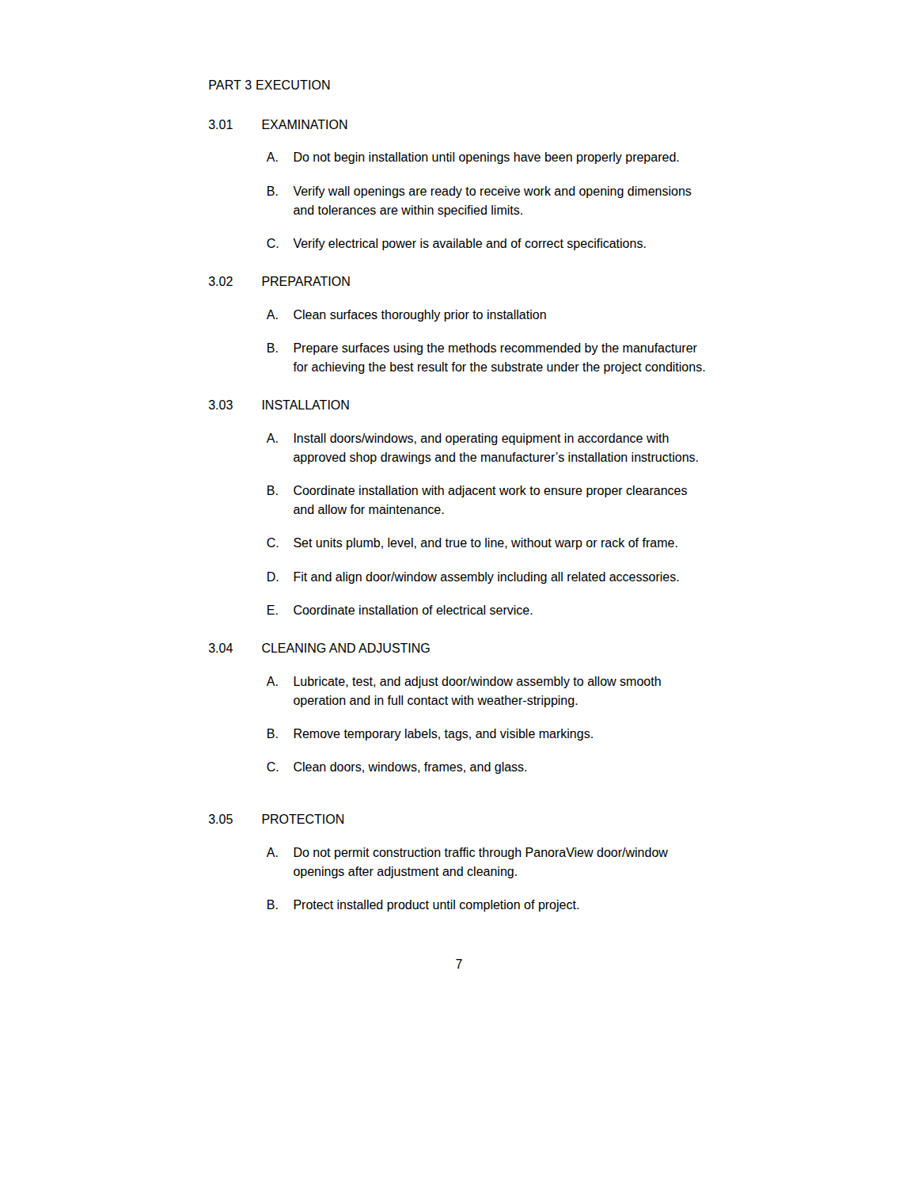PART 3 EXECUTION
3.01 EXAMINATION
A. Do not begin installation until openings have been properly prepared.
B. Verify wall openings are ready to receive work and opening dimensions and tolerances are within specified limits.
C. Verify electrical power is available and of correct specifications.
3.02 PREPARATION
A. Clean surfaces thoroughly prior to installation
B. Prepare surfaces using the methods recommended by the manufacturer for achieving the best result for the substrate under the project conditions.
3.03 INSTALLATION
A. Install doors/windows, and operating equipment in accordance with approved shop drawings and the manufacturer’s installation instructions.
B. Coordinate installation with adjacent work to ensure proper clearances and allow for maintenance.
C. Set units plumb, level, and true to line, without warp or rack of frame.
D. Fit and align door/window assembly including all related accessories.
E. Coordinate installation of electrical service.
3.04 CLEANING AND ADJUSTING
A. Lubricate, test, and adjust door/window assembly to allow smooth operation and in full contact with weather-stripping.
B. Remove temporary labels, tags, and visible markings.
C. Clean doors, windows, frames, and glass.
3.05 PROTECTION
A. Do not permit construction traffic through PanoraView door/window openings after adjustment and cleaning.
B. Protect installed product until completion of project.
7